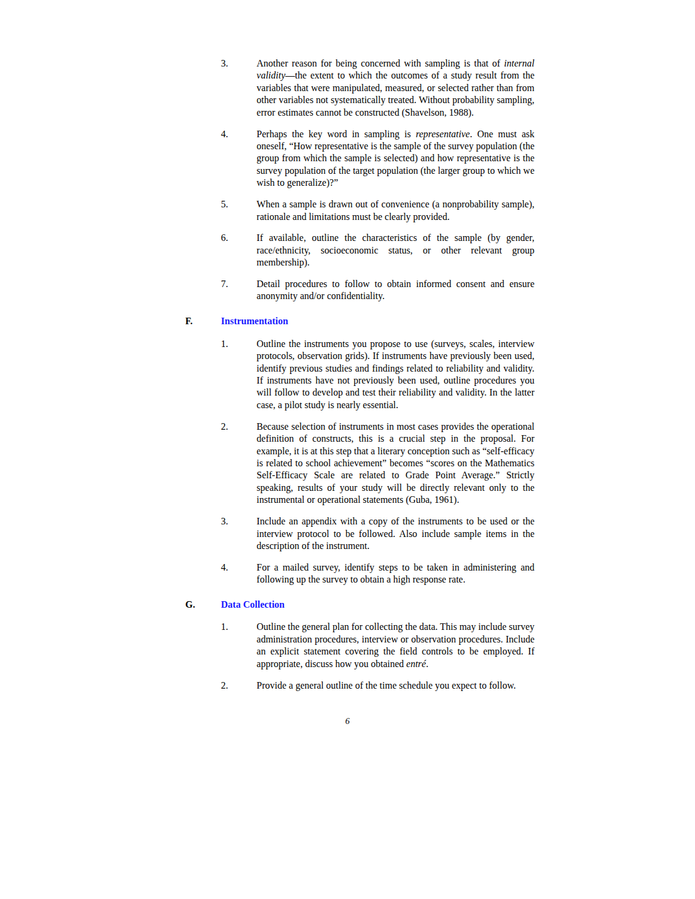3.
Another reason for being concerned with sampling is that of internal validity—the extent to which the outcomes of a study result from the variables that were manipulated, measured, or selected rather than from other variables not systematically treated. Without probability sampling, error estimates cannot be constructed (Shavelson, 1988).
4.
Perhaps the key word in sampling is representative. One must ask oneself, “How representative is the sample of the survey population (the group from which the sample is selected) and how representative is the survey population of the target population (the larger group to which we wish to generalize)?”
5.
When a sample is drawn out of convenience (a nonprobability sample), rationale and limitations must be clearly provided.
6.
If available, outline the characteristics of the sample (by gender, race/ethnicity, socioeconomic status, or other relevant group membership).
7.
Detail procedures to follow to obtain informed consent and ensure anonymity and/or confidentiality.
F.
Instrumentation
1.
Outline the instruments you propose to use (surveys, scales, interview protocols, observation grids). If instruments have previously been used, identify previous studies and findings related to reliability and validity. If instruments have not previously been used, outline procedures you will follow to develop and test their reliability and validity. In the latter case, a pilot study is nearly essential.
2.
Because selection of instruments in most cases provides the operational definition of constructs, this is a crucial step in the proposal. For example, it is at this step that a literary conception such as “self-efficacy is related to school achievement” becomes “scores on the Mathematics Self-Efficacy Scale are related to Grade Point Average.” Strictly speaking, results of your study will be directly relevant only to the instrumental or operational statements (Guba, 1961).
3.
Include an appendix with a copy of the instruments to be used or the interview protocol to be followed. Also include sample items in the description of the instrument.
4.
For a mailed survey, identify steps to be taken in administering and following up the survey to obtain a high response rate.
G.
Data Collection
1.
Outline the general plan for collecting the data. This may include survey administration procedures, interview or observation procedures. Include an explicit statement covering the field controls to be employed. If appropriate, discuss how you obtained entré.
2.
Provide a general outline of the time schedule you expect to follow.
6